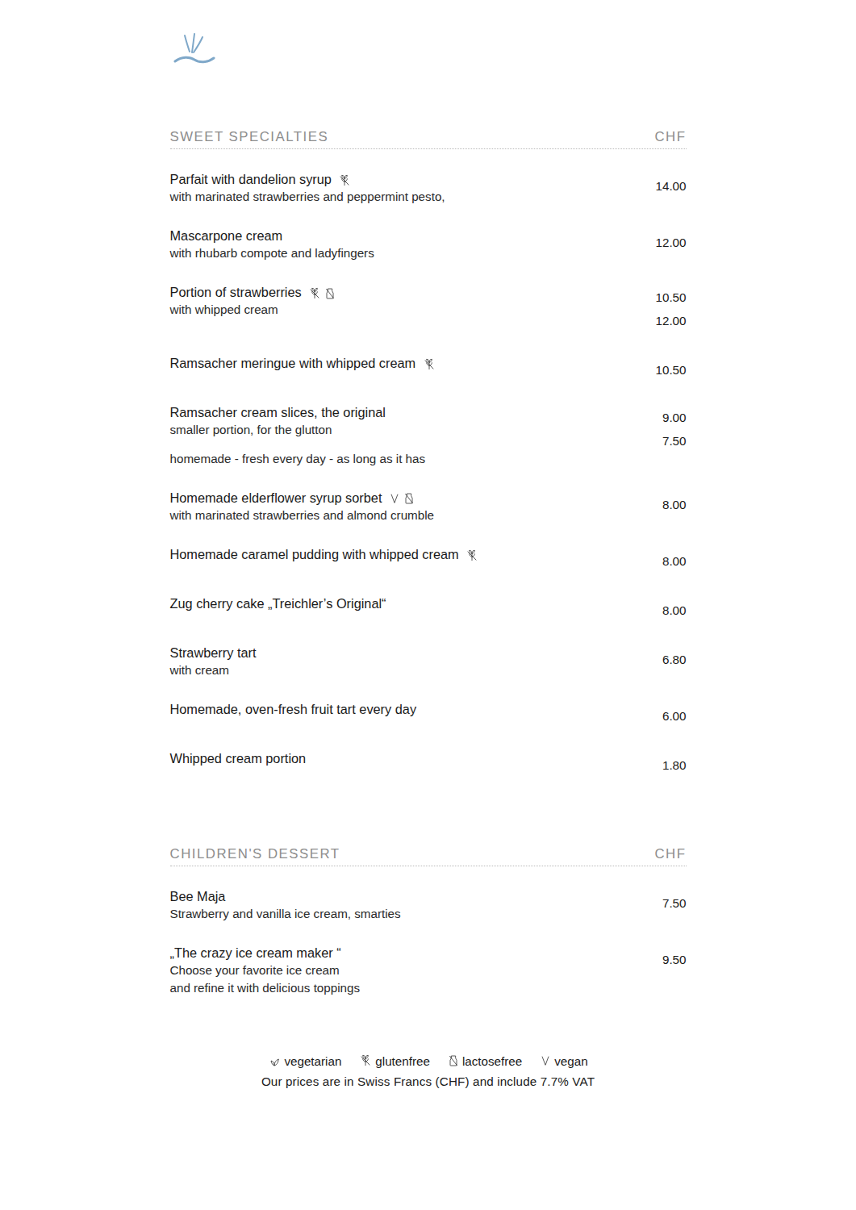Sweet specialties CHF
Parfait with dandelion syrup
with marinated strawberries and peppermint pesto,
14.00
Mascarpone cream
with rhubarb compote and ladyfingers
12.00
Portion of strawberries
with whipped cream
10.50
12.00
Ramsacher meringue with whipped cream
10.50
Ramsacher cream slices, the original
smaller portion, for the glutton
homemade - fresh every day - as long as it has
9.00
7.50
Homemade elderflower syrup sorbet
with marinated strawberries and almond crumble
8.00
Homemade caramel pudding with whipped cream
8.00
Zug cherry cake „Treichler’s Original“
8.00
Strawberry tart
with cream
6.80
Homemade, oven-fresh fruit tart every day
6.00
Whipped cream portion
1.80
Children's dessert CHF
Bee Maja
Strawberry and vanilla ice cream, smarties
7.50
„The crazy ice cream maker “
Choose your favorite ice cream
and refine it with delicious toppings
9.50
vegetarian glutenfree lactosefree vegan
Our prices are in Swiss Francs (CHF) and include 7.7% VAT